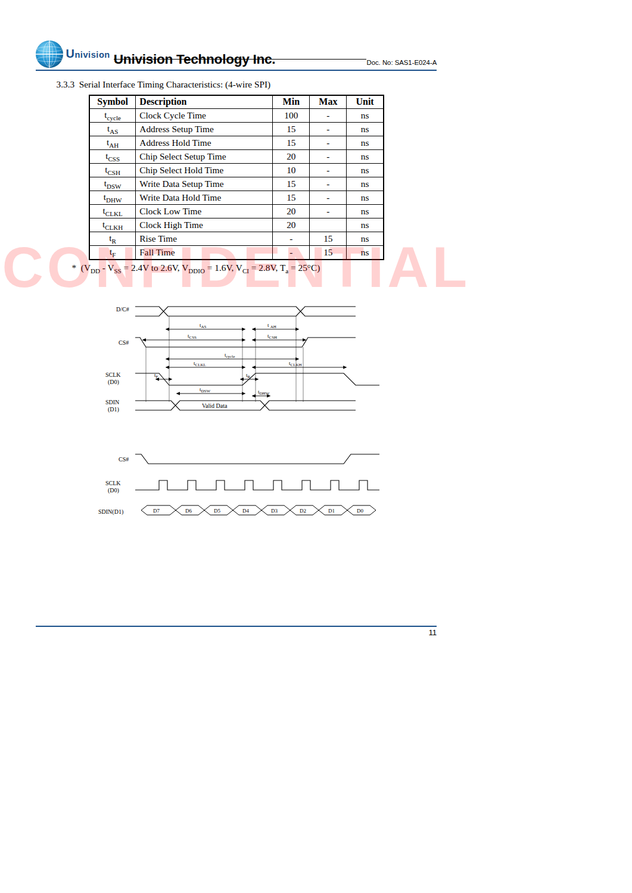Univision
Univision Technology Inc.
Doc. No: SAS1-E024-A
3.3.3 Serial Interface Timing Characteristics: (4-wire SPI)
| Symbol | Description | Min | Max | Unit |
| --- | --- | --- | --- | --- |
| t cycle | Clock Cycle Time | 100 | - | ns |
| t AS | Address Setup Time | 15 | - | ns |
| t AH | Address Hold Time | 15 | - | ns |
| t CSS | Chip Select Setup Time | 20 | - | ns |
| t CSH | Chip Select Hold Time | 10 | - | ns |
| t DSW | Write Data Setup Time | 15 | - | ns |
| t DHW | Write Data Hold Time | 15 | - | ns |
| t CLKL | Clock Low Time | 20 | - | ns |
| t CLKH | Clock High Time | 20 | | ns |
| t R | Rise Time | - | 15 | ns |
| t F | Fall Time | - | 15 | ns |
* (VDD - VSS = 2.4V to 2.6V, VDDIO = 1.6V, VCI = 2.8V, Ta = 25°C)
CONFIDENTIAL
D/C# tAS t AH CS# tCSS tCSH tcycle tCLKL tCLKH SCLK (D0) tF tR tDSW tDHW SDIN (D1) Valid Data CS# SCLK (D0) SDIN(D1) D7 D6 D5 D4 D3 D2 D1 D0
11